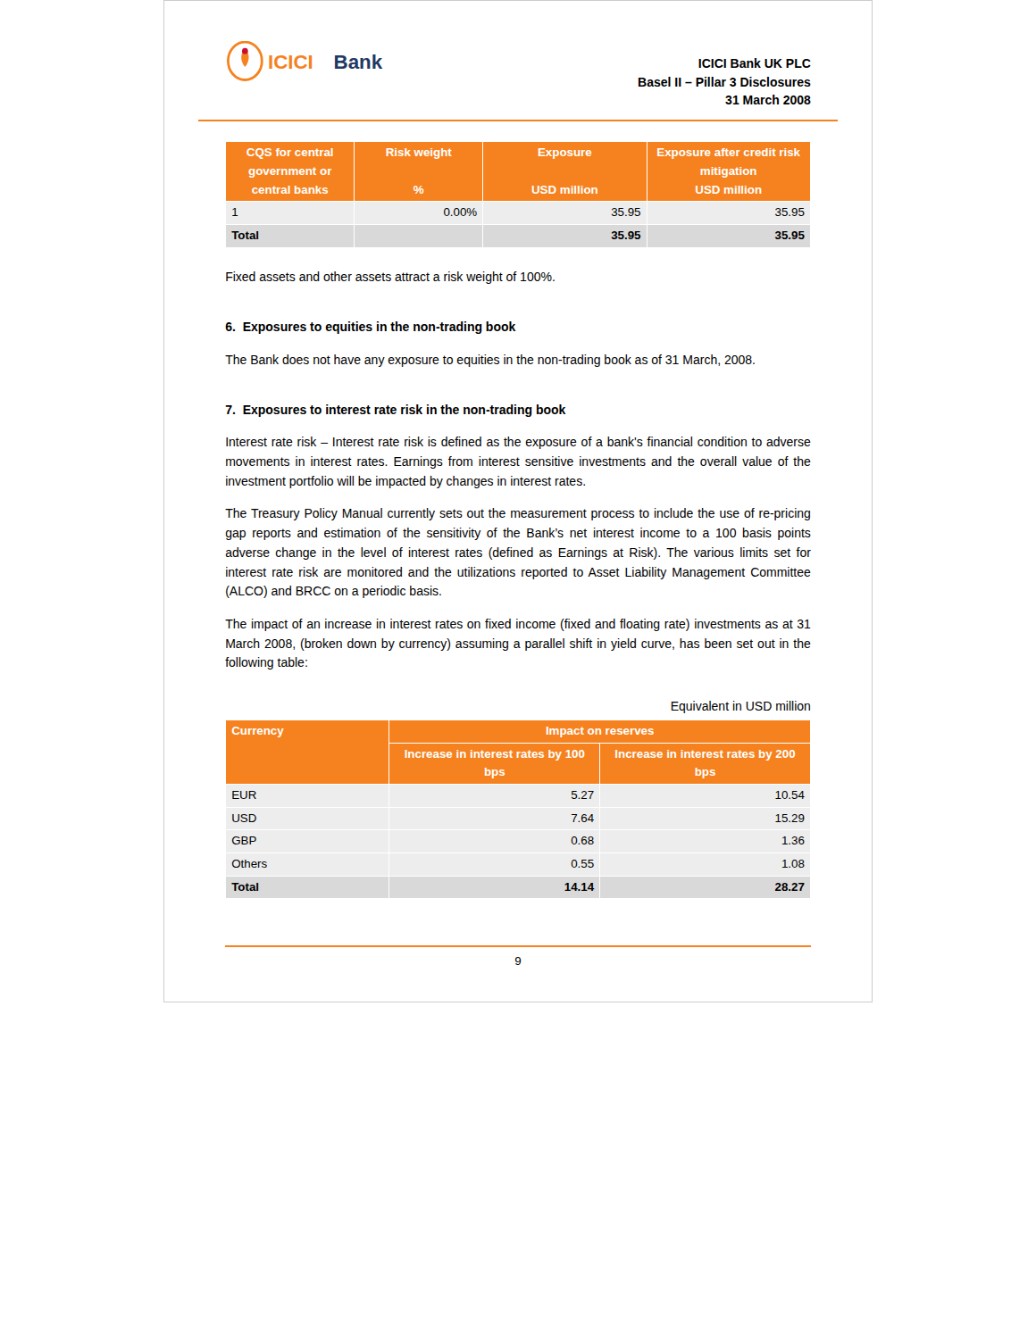ICICI Bank
ICICI Bank UK PLC
Basel II – Pillar 3 Disclosures
31 March 2008
| CQS for central government or central banks | Risk weight % | Exposure USD million | Exposure after credit risk mitigation USD million |
| --- | --- | --- | --- |
| 1 | 0.00% | 35.95 | 35.95 |
| Total | | 35.95 | 35.95 |
Fixed assets and other assets attract a risk weight of 100%.
6. Exposures to equities in the non-trading book
The Bank does not have any exposure to equities in the non-trading book as of 31 March, 2008.
7. Exposures to interest rate risk in the non-trading book
Interest rate risk – Interest rate risk is defined as the exposure of a bank's financial condition to adverse movements in interest rates. Earnings from interest sensitive investments and the overall value of the investment portfolio will be impacted by changes in interest rates.
The Treasury Policy Manual currently sets out the measurement process to include the use of re-pricing gap reports and estimation of the sensitivity of the Bank’s net interest income to a 100 basis points adverse change in the level of interest rates (defined as Earnings at Risk). The various limits set for interest rate risk are monitored and the utilizations reported to Asset Liability Management Committee (ALCO) and BRCC on a periodic basis.
The impact of an increase in interest rates on fixed income (fixed and floating rate) investments as at 31 March 2008, (broken down by currency) assuming a parallel shift in yield curve, has been set out in the following table:
Equivalent in USD million
| Currency | Impact on reserves |
| --- | --- |
| Increase in interest rates by 100 bps | Increase in interest rates by 200 bps |
| EUR | 5.27 | 10.54 |
| USD | 7.64 | 15.29 |
| GBP | 0.68 | 1.36 |
| Others | 0.55 | 1.08 |
| Total | 14.14 | 28.27 |
9